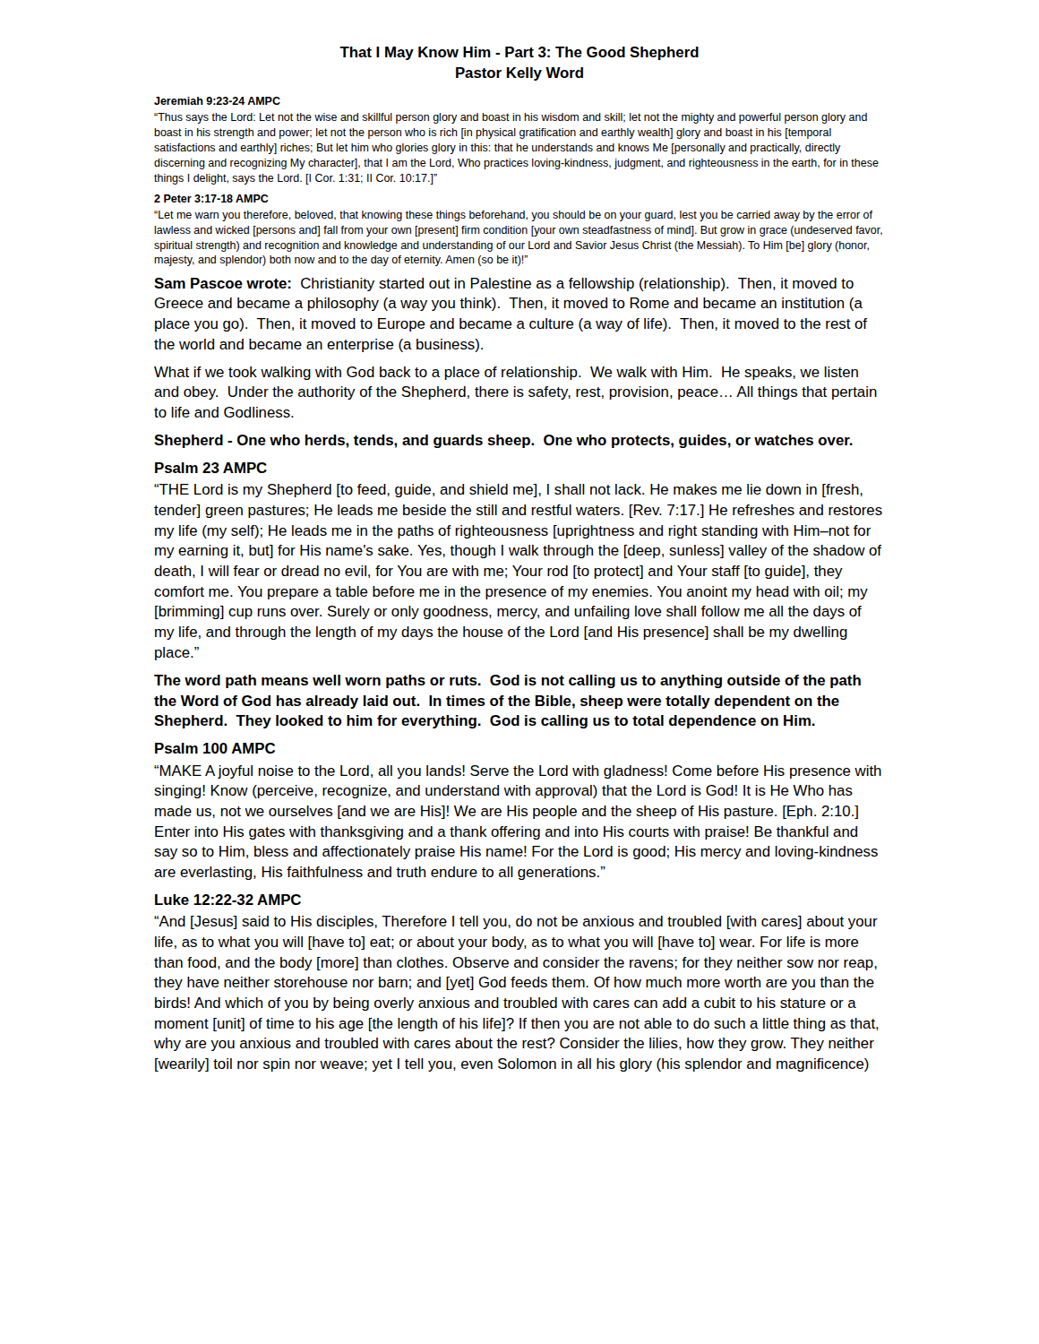That I May Know Him - Part 3: The Good Shepherd
Pastor Kelly Word
Jeremiah 9:23-24 AMPC
“Thus says the Lord: Let not the wise and skillful person glory and boast in his wisdom and skill; let not the mighty and powerful person glory and boast in his strength and power; let not the person who is rich [in physical gratification and earthly wealth] glory and boast in his [temporal satisfactions and earthly] riches; But let him who glories glory in this: that he understands and knows Me [personally and practically, directly discerning and recognizing My character], that I am the Lord, Who practices loving-kindness, judgment, and righteousness in the earth, for in these things I delight, says the Lord. [I Cor. 1:31; II Cor. 10:17.]”
2 Peter 3:17-18 AMPC
“Let me warn you therefore, beloved, that knowing these things beforehand, you should be on your guard, lest you be carried away by the error of lawless and wicked [persons and] fall from your own [present] firm condition [your own steadfastness of mind]. But grow in grace (undeserved favor, spiritual strength) and recognition and knowledge and understanding of our Lord and Savior Jesus Christ (the Messiah). To Him [be] glory (honor, majesty, and splendor) both now and to the day of eternity. Amen (so be it)!”
Sam Pascoe wrote: Christianity started out in Palestine as a fellowship (relationship). Then, it moved to Greece and became a philosophy (a way you think). Then, it moved to Rome and became an institution (a place you go). Then, it moved to Europe and became a culture (a way of life). Then, it moved to the rest of the world and became an enterprise (a business).
What if we took walking with God back to a place of relationship. We walk with Him. He speaks, we listen and obey. Under the authority of the Shepherd, there is safety, rest, provision, peace… All things that pertain to life and Godliness.
Shepherd - One who herds, tends, and guards sheep. One who protects, guides, or watches over.
Psalm 23 AMPC
“THE Lord is my Shepherd [to feed, guide, and shield me], I shall not lack. He makes me lie down in [fresh, tender] green pastures; He leads me beside the still and restful waters. [Rev. 7:17.] He refreshes and restores my life (my self); He leads me in the paths of righteousness [uprightness and right standing with Him–not for my earning it, but] for His name's sake. Yes, though I walk through the [deep, sunless] valley of the shadow of death, I will fear or dread no evil, for You are with me; Your rod [to protect] and Your staff [to guide], they comfort me. You prepare a table before me in the presence of my enemies. You anoint my head with oil; my [brimming] cup runs over. Surely or only goodness, mercy, and unfailing love shall follow me all the days of my life, and through the length of my days the house of the Lord [and His presence] shall be my dwelling place.”
The word path means well worn paths or ruts. God is not calling us to anything outside of the path the Word of God has already laid out. In times of the Bible, sheep were totally dependent on the Shepherd. They looked to him for everything. God is calling us to total dependence on Him.
Psalm 100 AMPC
“MAKE A joyful noise to the Lord, all you lands! Serve the Lord with gladness! Come before His presence with singing! Know (perceive, recognize, and understand with approval) that the Lord is God! It is He Who has made us, not we ourselves [and we are His]! We are His people and the sheep of His pasture. [Eph. 2:10.] Enter into His gates with thanksgiving and a thank offering and into His courts with praise! Be thankful and say so to Him, bless and affectionately praise His name! For the Lord is good; His mercy and loving-kindness are everlasting, His faithfulness and truth endure to all generations.”
Luke 12:22-32 AMPC
“And [Jesus] said to His disciples, Therefore I tell you, do not be anxious and troubled [with cares] about your life, as to what you will [have to] eat; or about your body, as to what you will [have to] wear. For life is more than food, and the body [more] than clothes. Observe and consider the ravens; for they neither sow nor reap, they have neither storehouse nor barn; and [yet] God feeds them. Of how much more worth are you than the birds! And which of you by being overly anxious and troubled with cares can add a cubit to his stature or a moment [unit] of time to his age [the length of his life]? If then you are not able to do such a little thing as that, why are you anxious and troubled with cares about the rest? Consider the lilies, how they grow. They neither [wearily] toil nor spin nor weave; yet I tell you, even Solomon in all his glory (his splendor and magnificence)